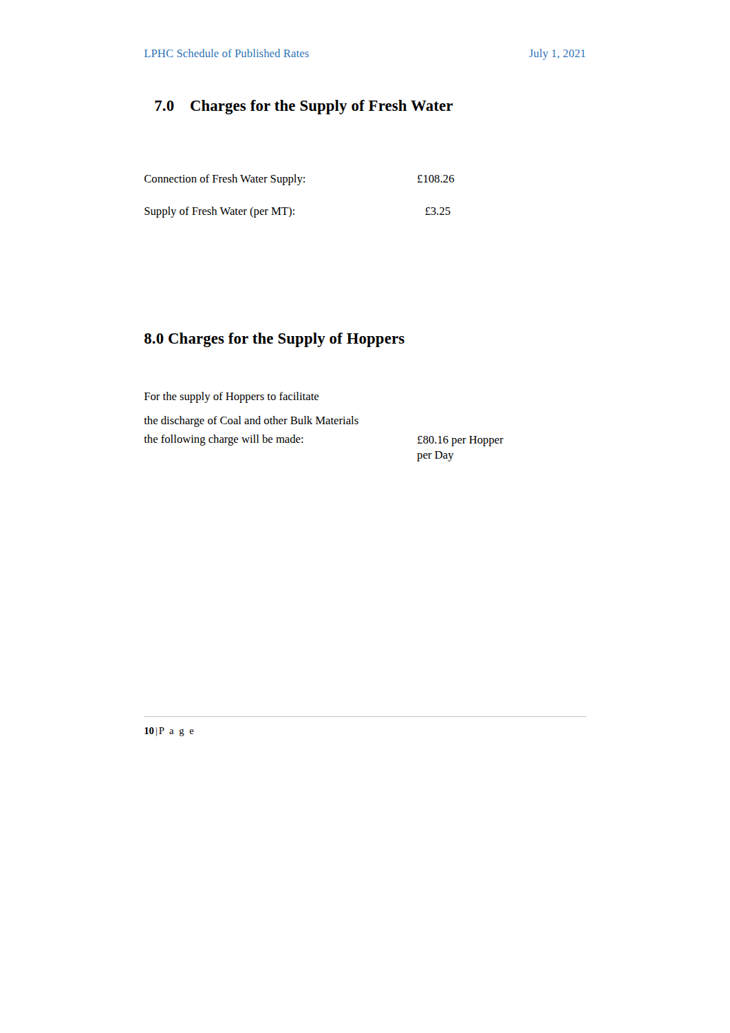LPHC Schedule of Published Rates
July 1, 2021
7.0 Charges for the Supply of Fresh Water
Connection of Fresh Water Supply:
£108.26
Supply of Fresh Water (per MT):
£3.25
8.0 Charges for the Supply of Hoppers
For the supply of Hoppers to facilitate the discharge of Coal and other Bulk Materials
the following charge will be made:
£80.16 per Hopper
per Day
10|P a g e